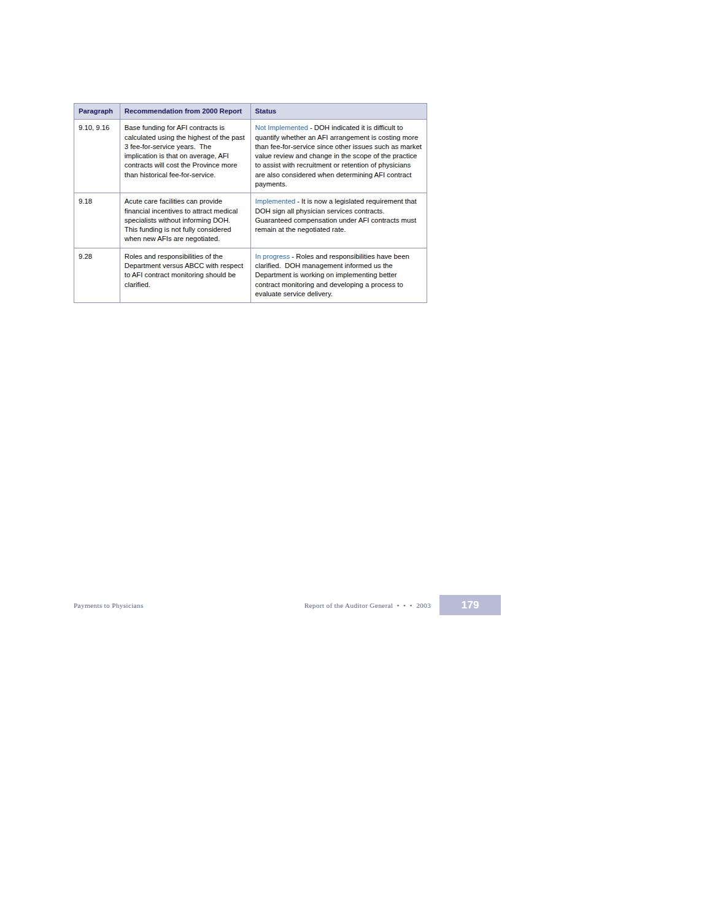| Paragraph | Recommendation from 2000 Report | Status |
| --- | --- | --- |
| 9.10, 9.16 | Base funding for AFI contracts is calculated using the highest of the past 3 fee-for-service years. The implication is that on average, AFI contracts will cost the Province more than historical fee-for-service. | Not Implemented - DOH indicated it is difficult to quantify whether an AFI arrangement is costing more than fee-for-service since other issues such as market value review and change in the scope of the practice to assist with recruitment or retention of physicians are also considered when determining AFI contract payments. |
| 9.18 | Acute care facilities can provide financial incentives to attract medical specialists without informing DOH. This funding is not fully considered when new AFIs are negotiated. | Implemented - It is now a legislated requirement that DOH sign all physician services contracts. Guaranteed compensation under AFI contracts must remain at the negotiated rate. |
| 9.28 | Roles and responsibilities of the Department versus ABCC with respect to AFI contract monitoring should be clarified. | In progress - Roles and responsibilities have been clarified. DOH management informed us the Department is working on implementing better contract monitoring and developing a process to evaluate service delivery. |
Payments to Physicians
Report of the Auditor General • • • 2003
179